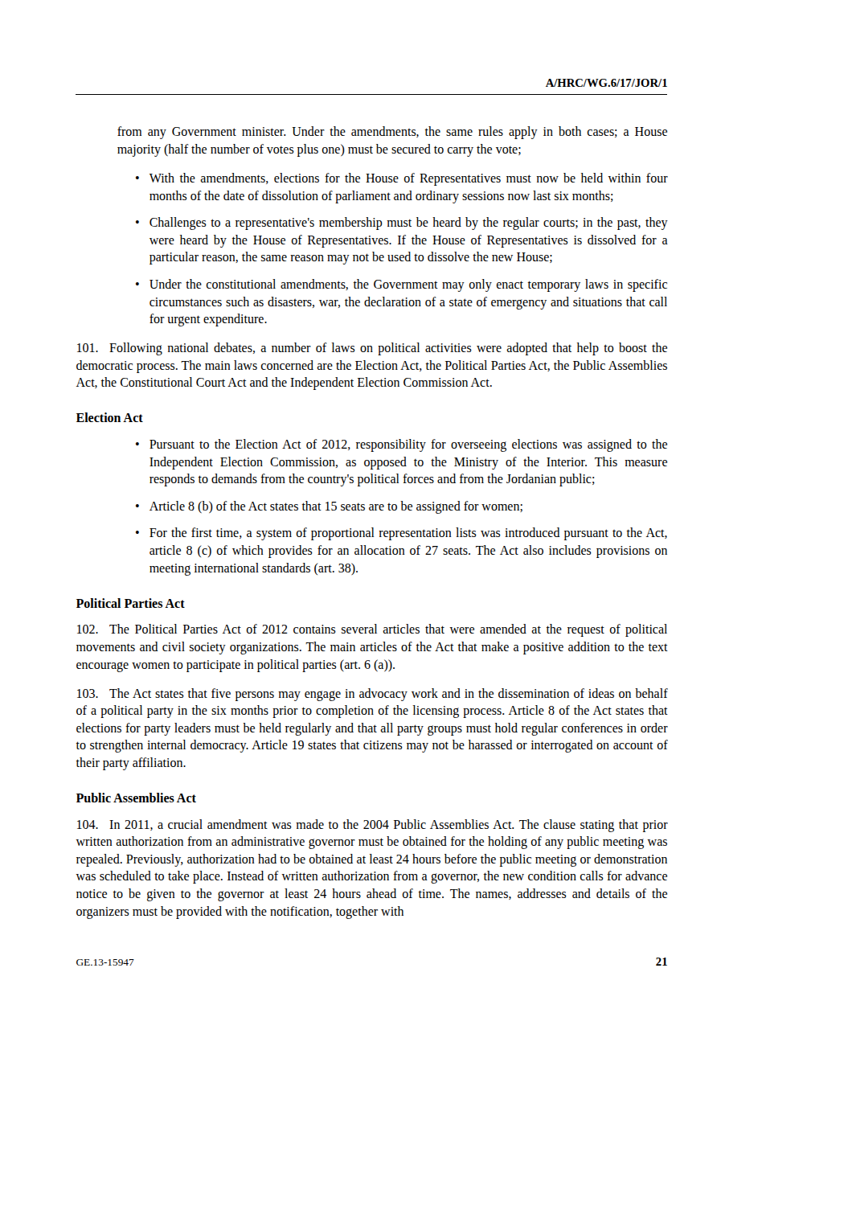A/HRC/WG.6/17/JOR/1
from any Government minister. Under the amendments, the same rules apply in both cases; a House majority (half the number of votes plus one) must be secured to carry the vote;
With the amendments, elections for the House of Representatives must now be held within four months of the date of dissolution of parliament and ordinary sessions now last six months;
Challenges to a representative's membership must be heard by the regular courts; in the past, they were heard by the House of Representatives. If the House of Representatives is dissolved for a particular reason, the same reason may not be used to dissolve the new House;
Under the constitutional amendments, the Government may only enact temporary laws in specific circumstances such as disasters, war, the declaration of a state of emergency and situations that call for urgent expenditure.
101. Following national debates, a number of laws on political activities were adopted that help to boost the democratic process. The main laws concerned are the Election Act, the Political Parties Act, the Public Assemblies Act, the Constitutional Court Act and the Independent Election Commission Act.
Election Act
Pursuant to the Election Act of 2012, responsibility for overseeing elections was assigned to the Independent Election Commission, as opposed to the Ministry of the Interior. This measure responds to demands from the country's political forces and from the Jordanian public;
Article 8 (b) of the Act states that 15 seats are to be assigned for women;
For the first time, a system of proportional representation lists was introduced pursuant to the Act, article 8 (c) of which provides for an allocation of 27 seats. The Act also includes provisions on meeting international standards (art. 38).
Political Parties Act
102. The Political Parties Act of 2012 contains several articles that were amended at the request of political movements and civil society organizations. The main articles of the Act that make a positive addition to the text encourage women to participate in political parties (art. 6 (a)).
103. The Act states that five persons may engage in advocacy work and in the dissemination of ideas on behalf of a political party in the six months prior to completion of the licensing process. Article 8 of the Act states that elections for party leaders must be held regularly and that all party groups must hold regular conferences in order to strengthen internal democracy. Article 19 states that citizens may not be harassed or interrogated on account of their party affiliation.
Public Assemblies Act
104. In 2011, a crucial amendment was made to the 2004 Public Assemblies Act. The clause stating that prior written authorization from an administrative governor must be obtained for the holding of any public meeting was repealed. Previously, authorization had to be obtained at least 24 hours before the public meeting or demonstration was scheduled to take place. Instead of written authorization from a governor, the new condition calls for advance notice to be given to the governor at least 24 hours ahead of time. The names, addresses and details of the organizers must be provided with the notification, together with
GE.13-15947 21